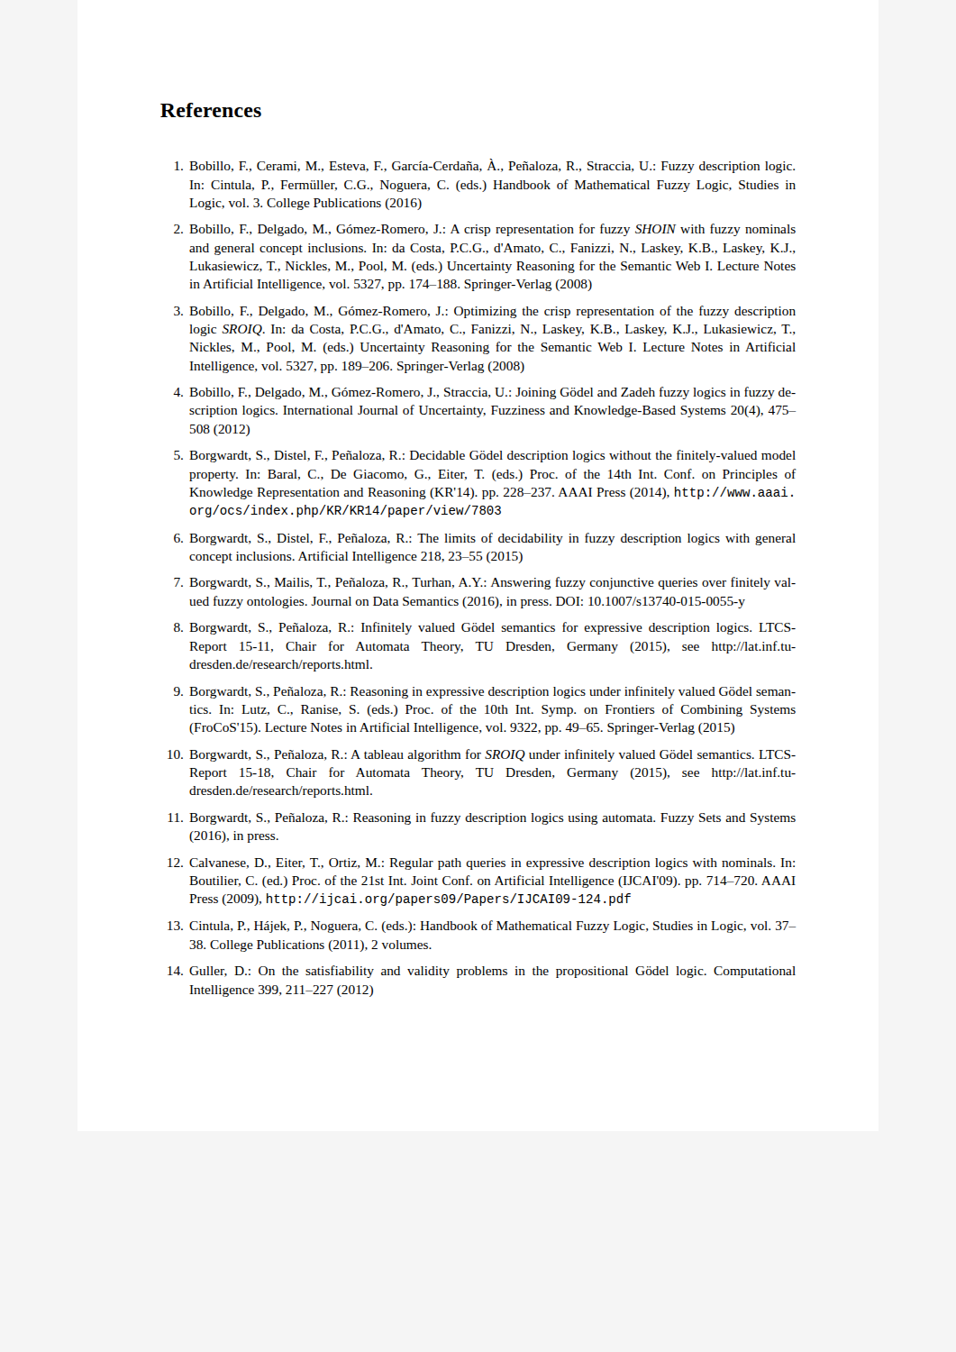References
Bobillo, F., Cerami, M., Esteva, F., García-Cerdaña, À., Peñaloza, R., Straccia, U.: Fuzzy description logic. In: Cintula, P., Fermüller, C.G., Noguera, C. (eds.) Handbook of Mathematical Fuzzy Logic, Studies in Logic, vol. 3. College Publications (2016)
Bobillo, F., Delgado, M., Gómez-Romero, J.: A crisp representation for fuzzy SHOIN with fuzzy nominals and general concept inclusions. In: da Costa, P.C.G., d'Amato, C., Fanizzi, N., Laskey, K.B., Laskey, K.J., Lukasiewicz, T., Nickles, M., Pool, M. (eds.) Uncertainty Reasoning for the Semantic Web I. Lecture Notes in Artificial Intelligence, vol. 5327, pp. 174–188. Springer-Verlag (2008)
Bobillo, F., Delgado, M., Gómez-Romero, J.: Optimizing the crisp representation of the fuzzy description logic SROIQ. In: da Costa, P.C.G., d'Amato, C., Fanizzi, N., Laskey, K.B., Laskey, K.J., Lukasiewicz, T., Nickles, M., Pool, M. (eds.) Uncertainty Reasoning for the Semantic Web I. Lecture Notes in Artificial Intelligence, vol. 5327, pp. 189–206. Springer-Verlag (2008)
Bobillo, F., Delgado, M., Gómez-Romero, J., Straccia, U.: Joining Gödel and Zadeh fuzzy logics in fuzzy description logics. International Journal of Uncertainty, Fuzziness and Knowledge-Based Systems 20(4), 475–508 (2012)
Borgwardt, S., Distel, F., Peñaloza, R.: Decidable Gödel description logics without the finitely-valued model property. In: Baral, C., De Giacomo, G., Eiter, T. (eds.) Proc. of the 14th Int. Conf. on Principles of Knowledge Representation and Reasoning (KR'14). pp. 228–237. AAAI Press (2014), http://www.aaai.org/ocs/index.php/KR/KR14/paper/view/7803
Borgwardt, S., Distel, F., Peñaloza, R.: The limits of decidability in fuzzy description logics with general concept inclusions. Artificial Intelligence 218, 23–55 (2015)
Borgwardt, S., Mailis, T., Peñaloza, R., Turhan, A.Y.: Answering fuzzy conjunctive queries over finitely valued fuzzy ontologies. Journal on Data Semantics (2016), in press. DOI: 10.1007/s13740-015-0055-y
Borgwardt, S., Peñaloza, R.: Infinitely valued Gödel semantics for expressive description logics. LTCS-Report 15-11, Chair for Automata Theory, TU Dresden, Germany (2015), see http://lat.inf.tu-dresden.de/research/reports.html.
Borgwardt, S., Peñaloza, R.: Reasoning in expressive description logics under infinitely valued Gödel semantics. In: Lutz, C., Ranise, S. (eds.) Proc. of the 10th Int. Symp. on Frontiers of Combining Systems (FroCoS'15). Lecture Notes in Artificial Intelligence, vol. 9322, pp. 49–65. Springer-Verlag (2015)
Borgwardt, S., Peñaloza, R.: A tableau algorithm for SROIQ under infinitely valued Gödel semantics. LTCS-Report 15-18, Chair for Automata Theory, TU Dresden, Germany (2015), see http://lat.inf.tu-dresden.de/research/reports.html.
Borgwardt, S., Peñaloza, R.: Reasoning in fuzzy description logics using automata. Fuzzy Sets and Systems (2016), in press.
Calvanese, D., Eiter, T., Ortiz, M.: Regular path queries in expressive description logics with nominals. In: Boutilier, C. (ed.) Proc. of the 21st Int. Joint Conf. on Artificial Intelligence (IJCAI'09). pp. 714–720. AAAI Press (2009), http://ijcai.org/papers09/Papers/IJCAI09-124.pdf
Cintula, P., Hájek, P., Noguera, C. (eds.): Handbook of Mathematical Fuzzy Logic, Studies in Logic, vol. 37–38. College Publications (2011), 2 volumes.
Guller, D.: On the satisfiability and validity problems in the propositional Gödel logic. Computational Intelligence 399, 211–227 (2012)